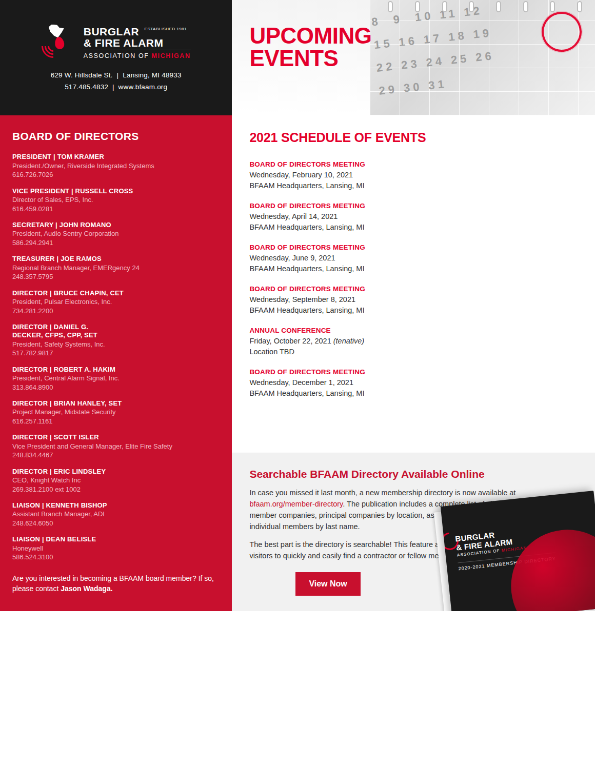BURGLAR ESTABLISHED 1981
& FIRE ALARM
ASSOCIATION OF MICHIGAN
629 W. Hillsdale St. | Lansing, MI 48933
517.485.4832 | www.bfaam.org
UPCOMING
EVENTS
BOARD OF DIRECTORS
PRESIDENT | TOM KRAMER
President./Owner, Riverside Integrated Systems
616.726.7026
VICE PRESIDENT | RUSSELL CROSS
Director of Sales, EPS, Inc.
616.459.0281
SECRETARY | JOHN ROMANO
President, Audio Sentry Corporation
586.294.2941
TREASURER | JOE RAMOS
Regional Branch Manager, EMERgency 24
248.357.5795
DIRECTOR | BRUCE CHAPIN, CET
President, Pulsar Electronics, Inc.
734.281.2200
DIRECTOR | DANIEL G.
DECKER, CFPS, CPP, SET
President, Safety Systems, Inc.
517.782.9817
DIRECTOR | ROBERT A. HAKIM
President, Central Alarm Signal, Inc.
313.864.8900
DIRECTOR | BRIAN HANLEY, SET
Project Manager, Midstate Security
616.257.1161
DIRECTOR | SCOTT ISLER
Vice President and General Manager, Elite Fire Safety
248.834.4467
DIRECTOR | ERIC LINDSLEY
CEO, Knight Watch Inc
269.381.2100 ext 1002
LIAISON | KENNETH BISHOP
Assistant Branch Manager, ADI
248.624.6050
LIAISON | DEAN BELISLE
Honeywell
586.524.3100
Are you interested in becoming a BFAAM board member? If so, please contact Jason Wadaga.
2021 SCHEDULE OF EVENTS
BOARD OF DIRECTORS MEETING
Wednesday, February 10, 2021
BFAAM Headquarters, Lansing, MI
BOARD OF DIRECTORS MEETING
Wednesday, April 14, 2021
BFAAM Headquarters, Lansing, MI
BOARD OF DIRECTORS MEETING
Wednesday, June 9, 2021
BFAAM Headquarters, Lansing, MI
BOARD OF DIRECTORS MEETING
Wednesday, September 8, 2021
BFAAM Headquarters, Lansing, MI
ANNUAL CONFERENCE
Friday, October 22, 2021 (tenative)
Location TBD
BOARD OF DIRECTORS MEETING
Wednesday, December 1, 2021
BFAAM Headquarters, Lansing, MI
Searchable BFAAM Directory Available Online
In case you missed it last month, a new membership directory is now available at bfaam.org/member-directory. The publication includes a complete list of all BFAAM principal member companies, principal companies by location, associate member companies and all individual members by last name.
The best part is the directory is searchable! This feature allows website visitors to quickly and easily find a contractor or fellow member.
View Now
BURGLAR
& FIRE ALARM ASSOCIATION OF MICHIGAN
2020-2021 MEMBERSHIP DIRECTORY